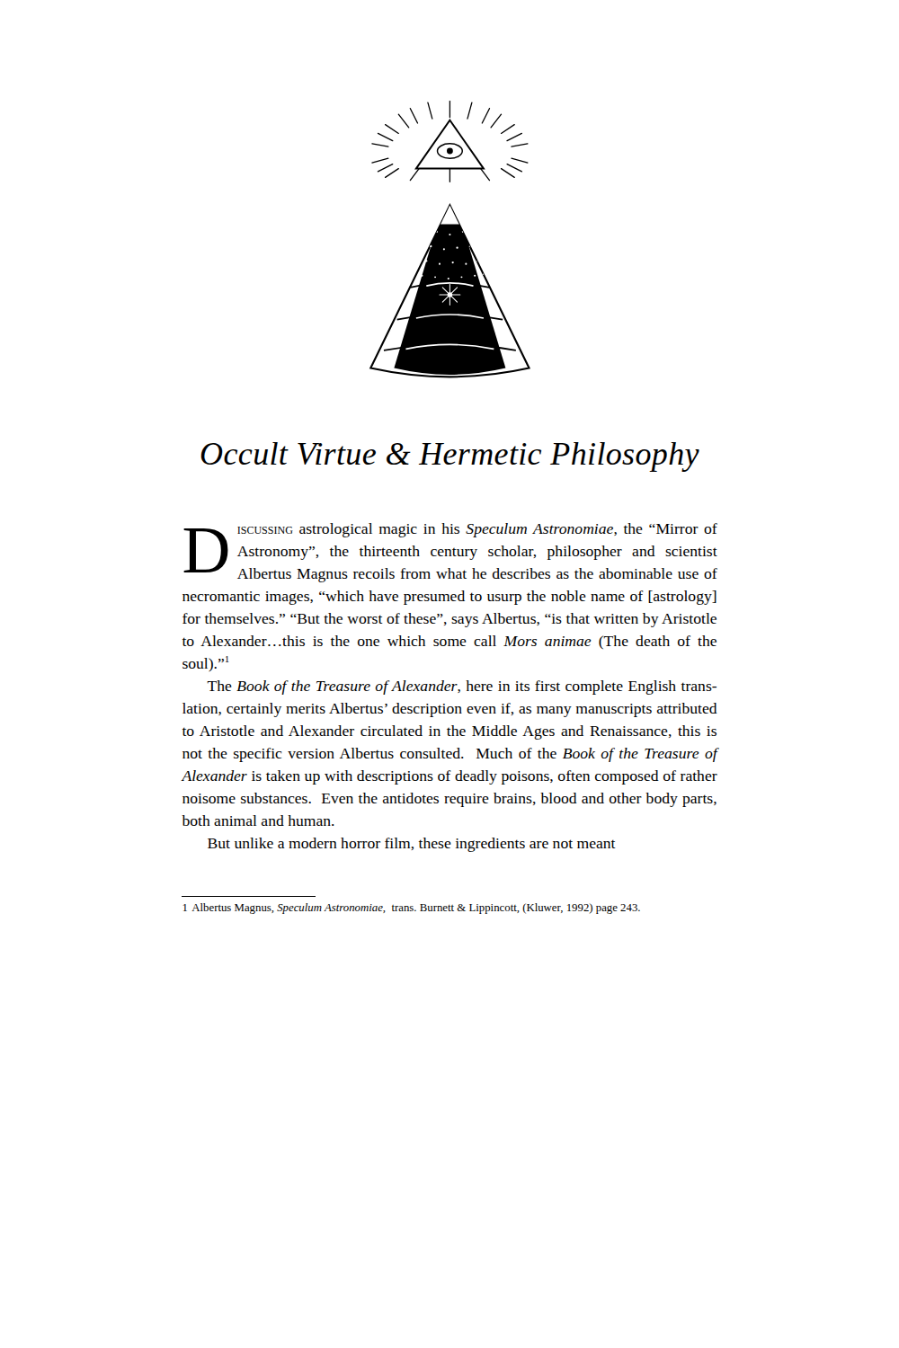Occult Virtue & Hermetic Philosophy
Discussing astrological magic in his Speculum Astronomiae, the “Mirror of Astronomy”, the thirteenth century scholar, philosopher and scientist Albertus Magnus recoils from what he describes as the abominable use of necromantic images, “which have presumed to usurp the noble name of [astrology] for themselves.” “But the worst of these”, says Albertus, “is that written by Aristotle to Alexander…this is the one which some call Mors animae (The death of the soul).”1
The Book of the Treasure of Alexander, here in its first complete English translation, certainly merits Albertus’ description even if, as many manuscripts attributed to Aristotle and Alexander circulated in the Middle Ages and Renaissance, this is not the specific version Albertus consulted. Much of the Book of the Treasure of Alexander is taken up with descriptions of deadly poisons, often composed of rather noisome substances. Even the antidotes require brains, blood and other body parts, both animal and human.
But unlike a modern horror film, these ingredients are not meant
1 Albertus Magnus, Speculum Astronomiae, trans. Burnett & Lippincott, (Kluwer, 1992) page 243.